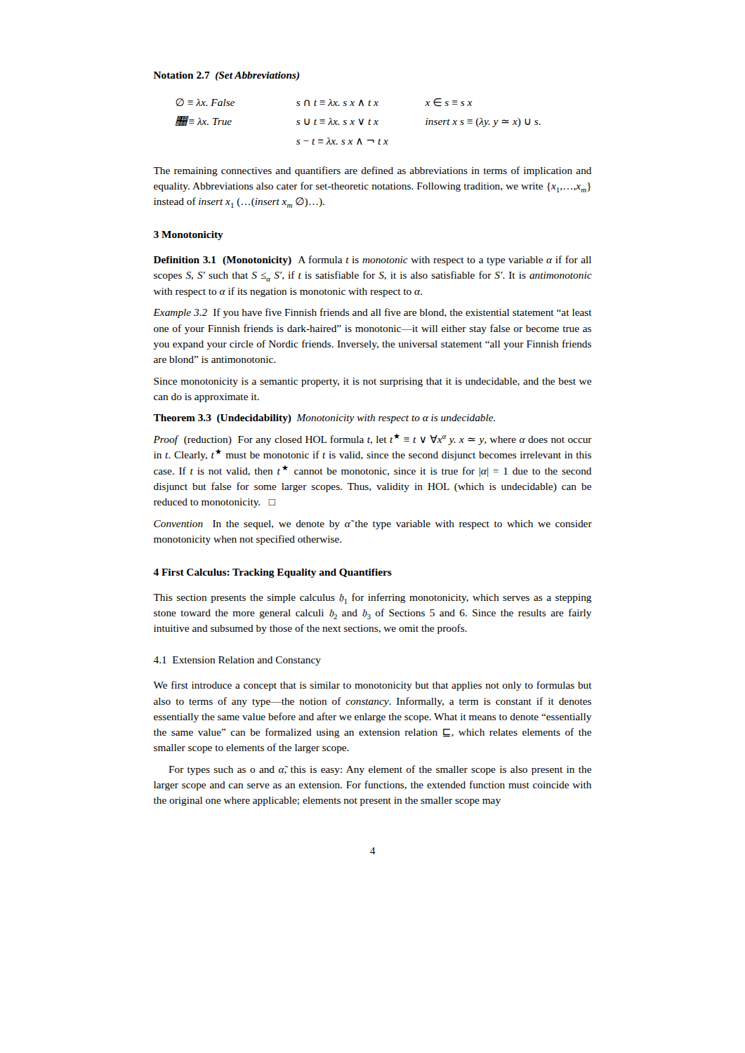Notation 2.7 (Set Abbreviations)
| ∅ ≡ λx. False | s ∩ t ≡ λx. s x ∧ t x | x ∈ s ≡ s x |
| 𝊈 ≡ λx. True | s ∪ t ≡ λx. s x ∨ t x | insert x s ≡ ( λy. y ≃ x ) ∪ s . |
| | s − t ≡ λx. s x ∧ ¬ t x | |
The remaining connectives and quantifiers are defined as abbreviations in terms of implication and equality. Abbreviations also cater for set-theoretic notations. Following tradition, we write {x1,…,xm} instead of insert x1 (…(insert xm ∅)…).
3 Monotonicity
Definition 3.1 (Monotonicity) A formula t is monotonic with respect to a type variable α if for all scopes S, S′ such that S ≤α S′, if t is satisfiable for S, it is also satisfiable for S′. It is antimonotonic with respect to α if its negation is monotonic with respect to α.
Example 3.2 If you have five Finnish friends and all five are blond, the existential statement “at least one of your Finnish friends is dark-haired” is monotonic—it will either stay false or become true as you expand your circle of Nordic friends. Inversely, the universal statement “all your Finnish friends are blond” is antimonotonic.
Since monotonicity is a semantic property, it is not surprising that it is undecidable, and the best we can do is approximate it.
Theorem 3.3 (Undecidability) Monotonicity with respect to α is undecidable.
Proof (reduction) For any closed HOL formula t, let t★ ≡ t ∨ ∀xα y. x ≃ y, where α does not occur in t. Clearly, t★ must be monotonic if t is valid, since the second disjunct becomes irrelevant in this case. If t is not valid, then t★ cannot be monotonic, since it is true for |α| = 1 due to the second disjunct but false for some larger scopes. Thus, validity in HOL (which is undecidable) can be reduced to monotonicity. □
Convention In the sequel, we denote by α̃ the type variable with respect to which we consider monotonicity when not specified otherwise.
4 First Calculus: Tracking Equality and Quantifiers
This section presents the simple calculus 𝔥1 for inferring monotonicity, which serves as a stepping stone toward the more general calculi 𝔥2 and 𝔥3 of Sections 5 and 6. Since the results are fairly intuitive and subsumed by those of the next sections, we omit the proofs.
4.1 Extension Relation and Constancy
We first introduce a concept that is similar to monotonicity but that applies not only to formulas but also to terms of any type—the notion of constancy. Informally, a term is constant if it denotes essentially the same value before and after we enlarge the scope. What it means to denote “essentially the same value” can be formalized using an extension relation ⊑, which relates elements of the smaller scope to elements of the larger scope.
For types such as o and α̃, this is easy: Any element of the smaller scope is also present in the larger scope and can serve as an extension. For functions, the extended function must coincide with the original one where applicable; elements not present in the smaller scope may
4